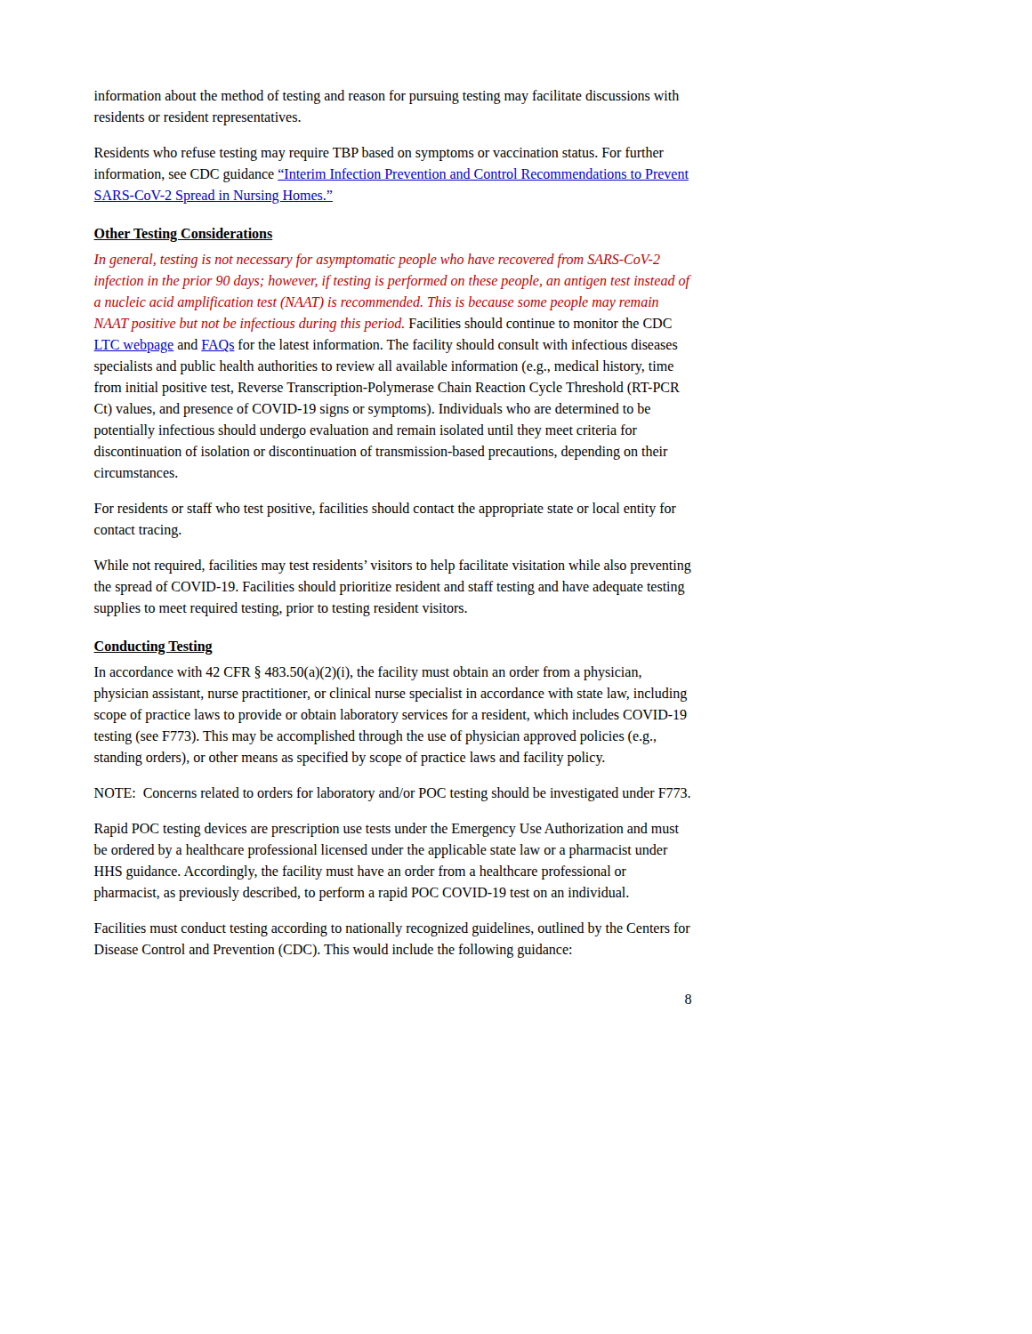information about the method of testing and reason for pursuing testing may facilitate discussions with residents or resident representatives.
Residents who refuse testing may require TBP based on symptoms or vaccination status. For further information, see CDC guidance “Interim Infection Prevention and Control Recommendations to Prevent SARS-CoV-2 Spread in Nursing Homes.”
Other Testing Considerations
In general, testing is not necessary for asymptomatic people who have recovered from SARS-CoV-2 infection in the prior 90 days; however, if testing is performed on these people, an antigen test instead of a nucleic acid amplification test (NAAT) is recommended. This is because some people may remain NAAT positive but not be infectious during this period. Facilities should continue to monitor the CDC LTC webpage and FAQs for the latest information. The facility should consult with infectious diseases specialists and public health authorities to review all available information (e.g., medical history, time from initial positive test, Reverse Transcription-Polymerase Chain Reaction Cycle Threshold (RT-PCR Ct) values, and presence of COVID-19 signs or symptoms). Individuals who are determined to be potentially infectious should undergo evaluation and remain isolated until they meet criteria for discontinuation of isolation or discontinuation of transmission-based precautions, depending on their circumstances.
For residents or staff who test positive, facilities should contact the appropriate state or local entity for contact tracing.
While not required, facilities may test residents’ visitors to help facilitate visitation while also preventing the spread of COVID-19. Facilities should prioritize resident and staff testing and have adequate testing supplies to meet required testing, prior to testing resident visitors.
Conducting Testing
In accordance with 42 CFR § 483.50(a)(2)(i), the facility must obtain an order from a physician, physician assistant, nurse practitioner, or clinical nurse specialist in accordance with state law, including scope of practice laws to provide or obtain laboratory services for a resident, which includes COVID-19 testing (see F773). This may be accomplished through the use of physician approved policies (e.g., standing orders), or other means as specified by scope of practice laws and facility policy.
NOTE: Concerns related to orders for laboratory and/or POC testing should be investigated under F773.
Rapid POC testing devices are prescription use tests under the Emergency Use Authorization and must be ordered by a healthcare professional licensed under the applicable state law or a pharmacist under HHS guidance. Accordingly, the facility must have an order from a healthcare professional or pharmacist, as previously described, to perform a rapid POC COVID-19 test on an individual.
Facilities must conduct testing according to nationally recognized guidelines, outlined by the Centers for Disease Control and Prevention (CDC). This would include the following guidance:
8